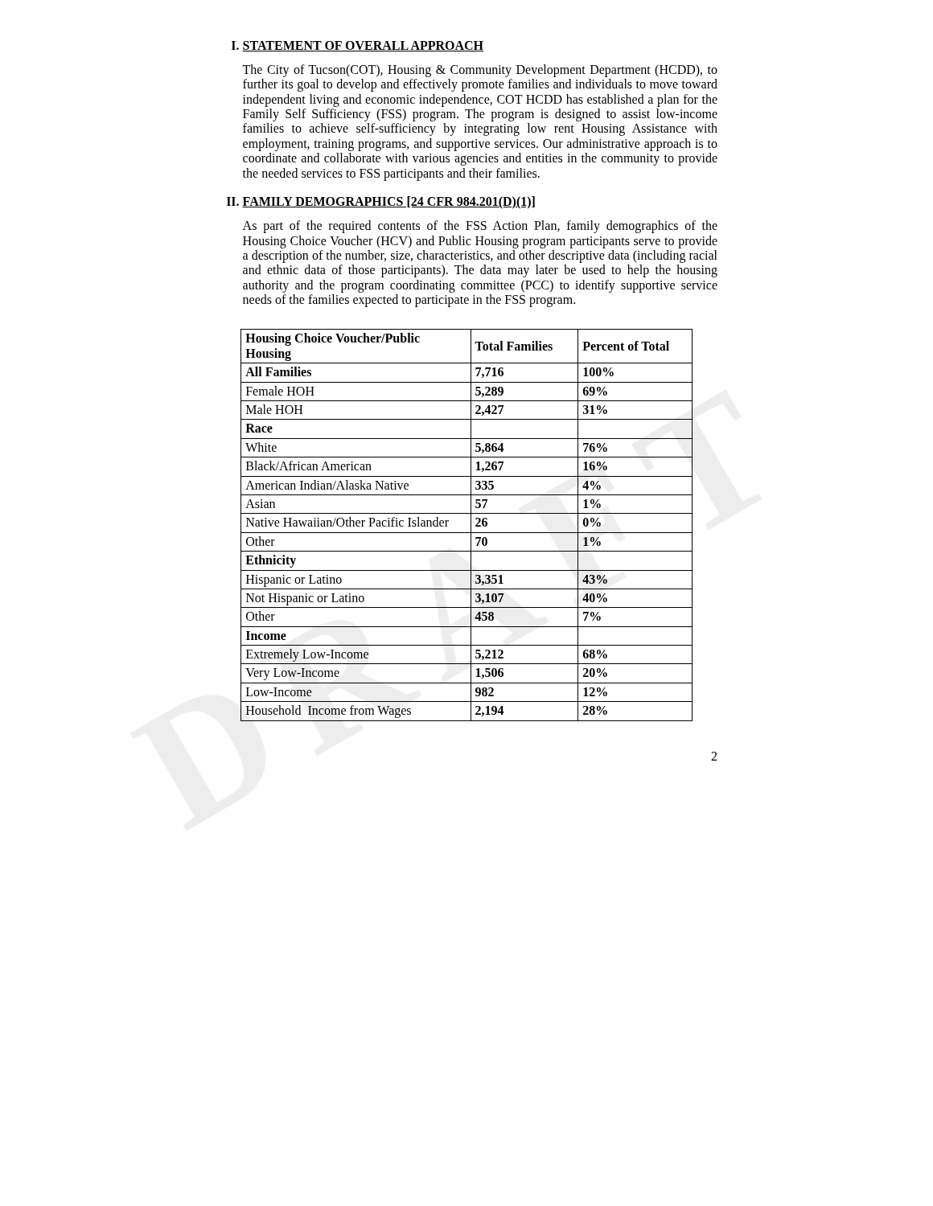DRAFT
Statement of Overall Approach
The City of Tucson(COT), Housing & Community Development Department (HCDD), to further its goal to develop and effectively promote families and individuals to move toward independent living and economic independence, COT HCDD has established a plan for the Family Self Sufficiency (FSS) program. The program is designed to assist low-income families to achieve self-sufficiency by integrating low rent Housing Assistance with employment, training programs, and supportive services. Our administrative approach is to coordinate and collaborate with various agencies and entities in the community to provide the needed services to FSS participants and their families.
Family Demographics [24 CFR 984.201(d)(1)]
As part of the required contents of the FSS Action Plan, family demographics of the Housing Choice Voucher (HCV) and Public Housing program participants serve to provide a description of the number, size, characteristics, and other descriptive data (including racial and ethnic data of those participants). The data may later be used to help the housing authority and the program coordinating committee (PCC) to identify supportive service needs of the families expected to participate in the FSS program.
| Housing Choice Voucher/Public Housing | Total Families | Percent of Total |
| --- | --- | --- |
| All Families | 7,716 | 100% |
| Female HOH | 5,289 | 69% |
| Male HOH | 2,427 | 31% |
| Race | | |
| White | 5,864 | 76% |
| Black/African American | 1,267 | 16% |
| American Indian/Alaska Native | 335 | 4% |
| Asian | 57 | 1% |
| Native Hawaiian/Other Pacific Islander | 26 | 0% |
| Other | 70 | 1% |
| Ethnicity | | |
| Hispanic or Latino | 3,351 | 43% |
| Not Hispanic or Latino | 3,107 | 40% |
| Other | 458 | 7% |
| Income | | |
| Extremely Low-Income | 5,212 | 68% |
| Very Low-Income | 1,506 | 20% |
| Low-Income | 982 | 12% |
| Household Income from Wages | 2,194 | 28% |
2